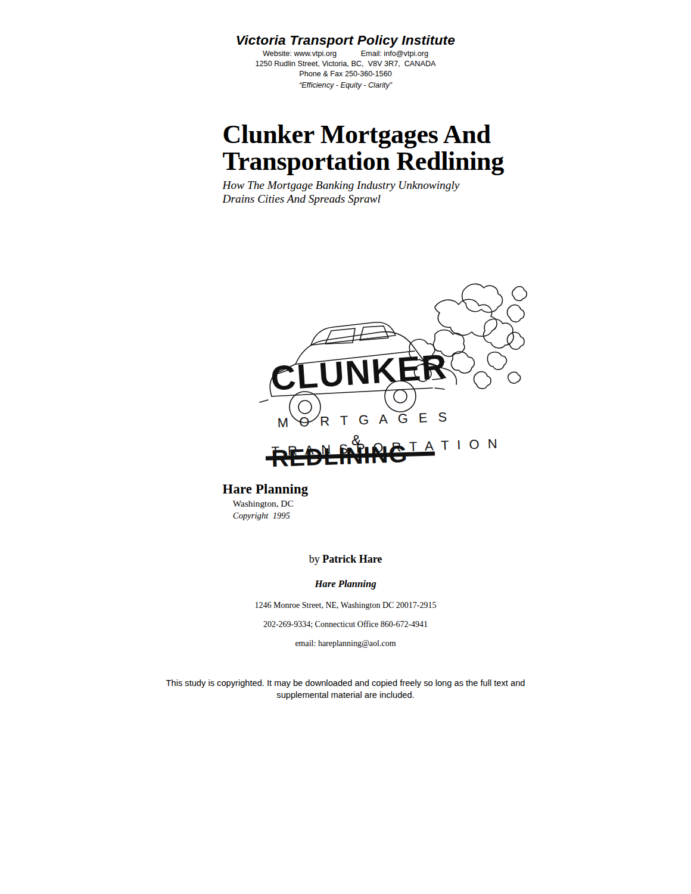Victoria Transport Policy Institute
Website: www.vtpi.org Email: info@vtpi.org
1250 Rudlin Street, Victoria, BC, V8V 3R7, CANADA
Phone & Fax 250-360-1560
“Efficiency - Equity - Clarity”
Clunker Mortgages And
Transportation Redlining
How The Mortgage Banking Industry Unknowingly
Drains Cities And Spreads Sprawl
CLUNKER M O R T G A G E S & T R A N S P O R T A T I O N REDLINING
Hare Planning
Washington, DC
Copyright 1995
by Patrick Hare
Hare Planning
1246 Monroe Street, NE, Washington DC 20017-2915
202-269-9334; Connecticut Office 860-672-4941
email: hareplanning@aol.com
This study is copyrighted. It may be downloaded and copied freely so long as the full text and supplemental material are included.